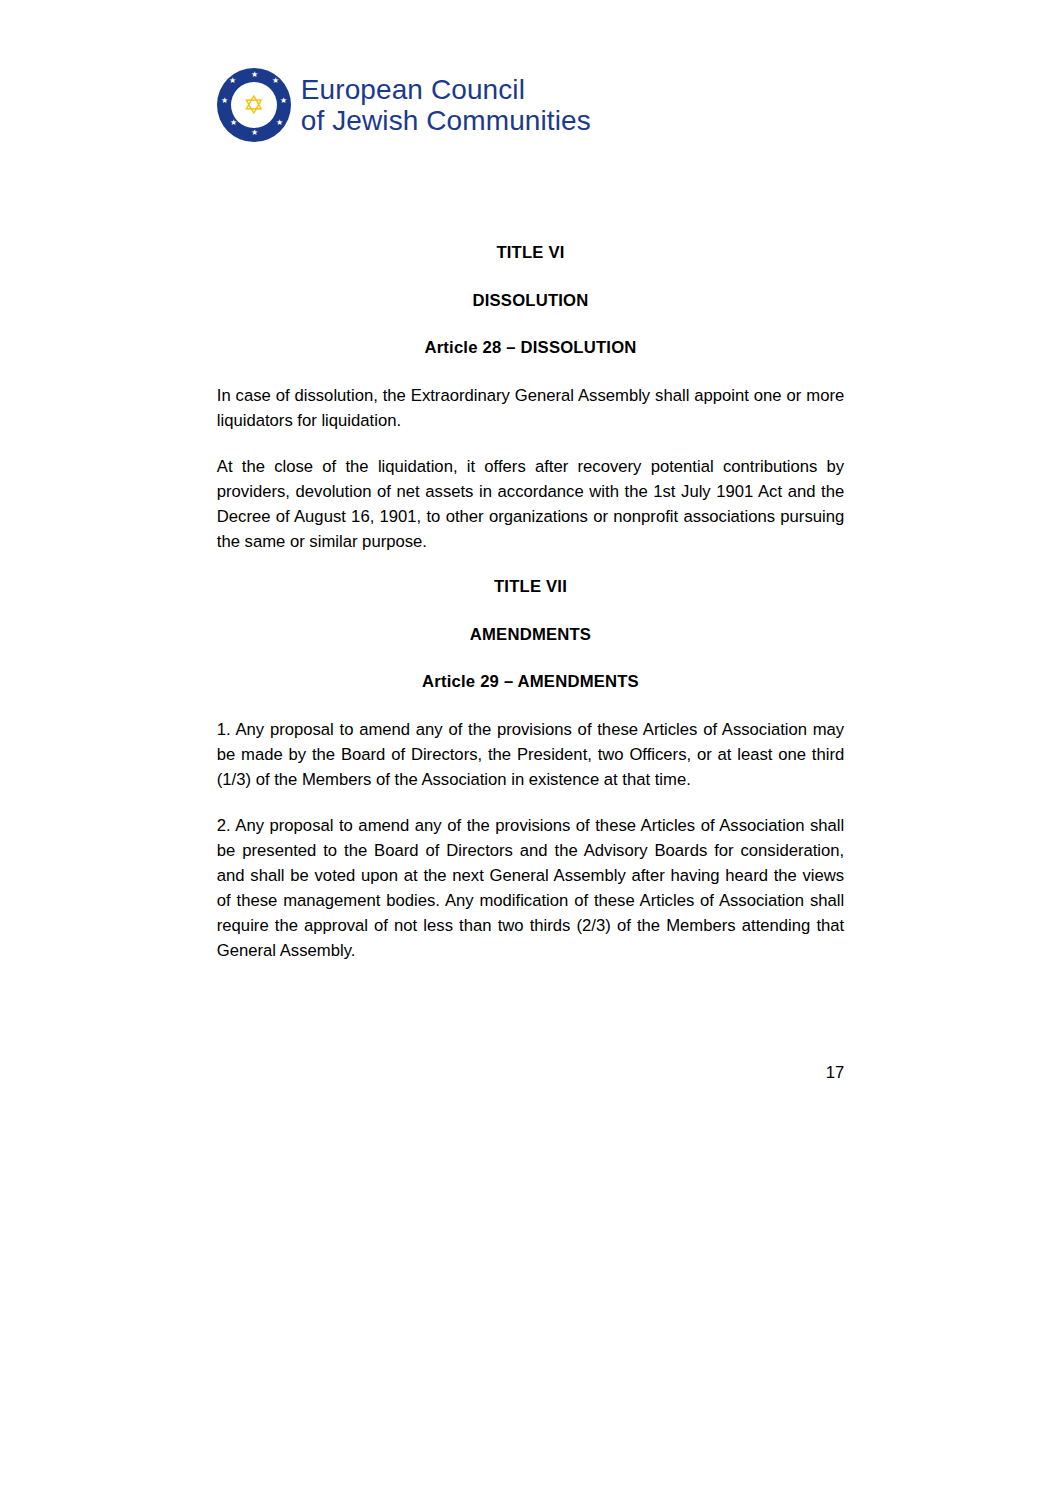★ ★ ★ ★ ★ ★ ★ ★
✡
European Council
of Jewish Communities
TITLE VI
DISSOLUTION
Article 28 – DISSOLUTION
In case of dissolution, the Extraordinary General Assembly shall appoint one or more liquidators for liquidation.
At the close of the liquidation, it offers after recovery potential contributions by providers, devolution of net assets in accordance with the 1st July 1901 Act and the Decree of August 16, 1901, to other organizations or nonprofit associations pursuing the same or similar purpose.
TITLE VII
AMENDMENTS
Article 29 – AMENDMENTS
1. Any proposal to amend any of the provisions of these Articles of Association may be made by the Board of Directors, the President, two Officers, or at least one third (1/3) of the Members of the Association in existence at that time.
2. Any proposal to amend any of the provisions of these Articles of Association shall be presented to the Board of Directors and the Advisory Boards for consideration, and shall be voted upon at the next General Assembly after having heard the views of these management bodies. Any modification of these Articles of Association shall require the approval of not less than two thirds (2/3) of the Members attending that General Assembly.
17